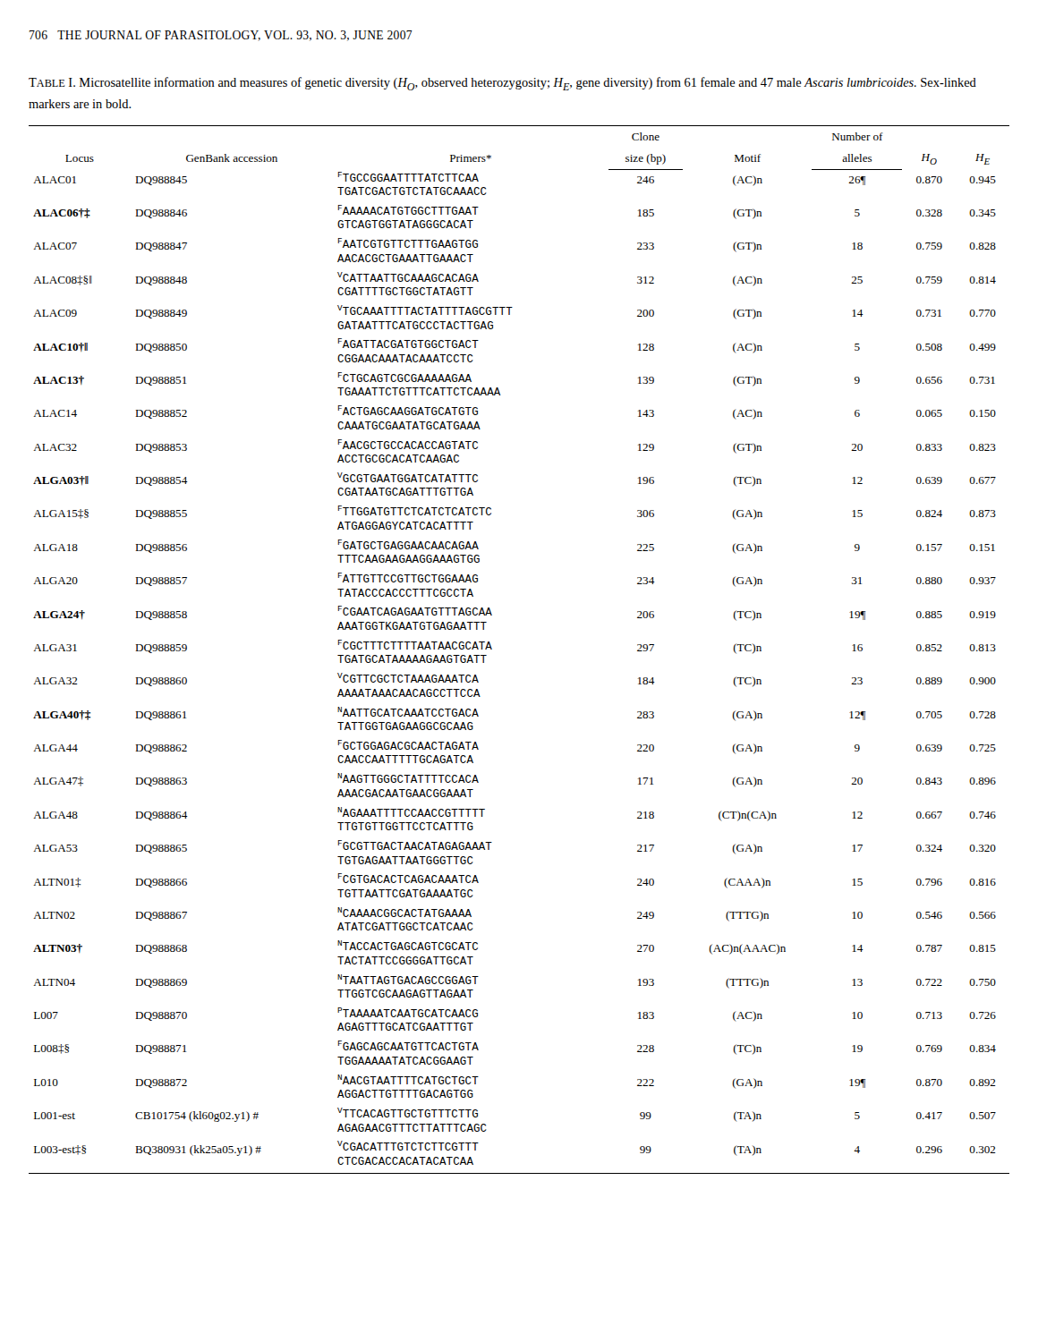706 THE JOURNAL OF PARASITOLOGY, VOL. 93, NO. 3, JUNE 2007
TABLE I. Microsatellite information and measures of genetic diversity (HO, observed heterozygosity; HE, gene diversity) from 61 female and 47 male Ascaris lumbricoides. Sex-linked markers are in bold.
| Locus | GenBank accession | Primers* | Clone | Motif | Number of | H O | H E |
| --- | --- | --- | --- | --- | --- | --- | --- |
| size (bp) | alleles |
| ALAC01 | DQ988845 | F TGCCGGAATTTTATCTTCAA TGATCGACTGTCTATGCAAACC | 246 | (AC)n | 26¶ | 0.870 | 0.945 |
| ALAC06†‡ | DQ988846 | F AAAAACATGTGGCTTTGAAT GTCAGTGGTATAGGGCACAT | 185 | (GT)n | 5 | 0.328 | 0.345 |
| ALAC07 | DQ988847 | F AATCGTGTTCTTTGAAGTGG AACACGCTGAAATTGAAACT | 233 | (GT)n | 18 | 0.759 | 0.828 |
| ALAC08‡§‖ | DQ988848 | V CATTAATTGCAAAGCACAGA CGATTTTGCTGGCTATAGTT | 312 | (AC)n | 25 | 0.759 | 0.814 |
| ALAC09 | DQ988849 | V TGCAAATTTTACTATTTTAGCGTTT GATAATTTCATGCCCTACTTGAG | 200 | (GT)n | 14 | 0.731 | 0.770 |
| ALAC10†‖ | DQ988850 | F AGATTACGATGTGGCTGACT CGGAACAAATACAAATCCTC | 128 | (AC)n | 5 | 0.508 | 0.499 |
| ALAC13† | DQ988851 | F CTGCAGTCGCGAAAAAGAA TGAAATTCTGTTTCATTCTCAAAA | 139 | (GT)n | 9 | 0.656 | 0.731 |
| ALAC14 | DQ988852 | F ACTGAGCAAGGATGCATGTG CAAATGCGAATATGCATGAAA | 143 | (AC)n | 6 | 0.065 | 0.150 |
| ALAC32 | DQ988853 | F AACGCTGCCACACCAGTATC ACCTGCGCACATCAAGAC | 129 | (GT)n | 20 | 0.833 | 0.823 |
| ALGA03†‖ | DQ988854 | V GCGTGAATGGATCATATTTC CGATAATGCAGATTTGTTGA | 196 | (TC)n | 12 | 0.639 | 0.677 |
| ALGA15‡§ | DQ988855 | F TTGGATGTTCTCATCTCATCTC ATGAGGAGYCATCACATTTT | 306 | (GA)n | 15 | 0.824 | 0.873 |
| ALGA18 | DQ988856 | F GATGCTGAGGAACAACAGAA TTTCAAGAAGAAGGAAAGTGG | 225 | (GA)n | 9 | 0.157 | 0.151 |
| ALGA20 | DQ988857 | F ATTGTTCCGTTGCTGGAAAG TATACCCACCCTTTCGCCTA | 234 | (GA)n | 31 | 0.880 | 0.937 |
| ALGA24† | DQ988858 | F CGAATCAGAGAATGTTTAGCAA AAATGGTKGAATGTGAGAATTT | 206 | (TC)n | 19¶ | 0.885 | 0.919 |
| ALGA31 | DQ988859 | F CGCTTTCTTTTAATAACGCATA TGATGCATAAAAAGAAGTGATT | 297 | (TC)n | 16 | 0.852 | 0.813 |
| ALGA32 | DQ988860 | V CGTTCGCTCTAAAGAAATCA AAAATAAACAACAGCCTTCCA | 184 | (TC)n | 23 | 0.889 | 0.900 |
| ALGA40†‡ | DQ988861 | N AATTGCATCAAATCCTGACA TATTGGTGAGAAGGCGCAAG | 283 | (GA)n | 12¶ | 0.705 | 0.728 |
| ALGA44 | DQ988862 | F GCTGGAGACGCAACTAGATA CAACCAATTTTTGCAGATCA | 220 | (GA)n | 9 | 0.639 | 0.725 |
| ALGA47‡ | DQ988863 | N AAGTTGGGCTATTTTCCACA AAACGACAATGAACGGAAAT | 171 | (GA)n | 20 | 0.843 | 0.896 |
| ALGA48 | DQ988864 | N AGAAATTTTCCAACCGTTTTT TTGTGTTGGTTCCTCATTTG | 218 | (CT)n(CA)n | 12 | 0.667 | 0.746 |
| ALGA53 | DQ988865 | F GCGTTGACTAACATAGAGAAAT TGTGAGAATTAATGGGTTGC | 217 | (GA)n | 17 | 0.324 | 0.320 |
| ALTN01‡ | DQ988866 | F CGTGACACTCAGACAAATCA TGTTAATTCGATGAAAATGC | 240 | (CAAA)n | 15 | 0.796 | 0.816 |
| ALTN02 | DQ988867 | N CAAAACGGCACTATGAAAA ATATCGATTGGCTCATCAAC | 249 | (TTTG)n | 10 | 0.546 | 0.566 |
| ALTN03† | DQ988868 | N TACCACTGAGCAGTCGCATC TACTATTCCGGGGATTGCAT | 270 | (AC)n(AAAC)n | 14 | 0.787 | 0.815 |
| ALTN04 | DQ988869 | N TAATTAGTGACAGCCGGAGT TTGGTCGCAAGAGTTAGAAT | 193 | (TTTG)n | 13 | 0.722 | 0.750 |
| L007 | DQ988870 | P TAAAAATCAATGCATCAACG AGAGTTTGCATCGAATTTGT | 183 | (AC)n | 10 | 0.713 | 0.726 |
| L008‡§ | DQ988871 | F GAGCAGCAATGTTCACTGTA TGGAAAAATATCACGGAAGT | 228 | (TC)n | 19 | 0.769 | 0.834 |
| L010 | DQ988872 | N AACGTAATTTTCATGCTGCT AGGACTTGTTTTGACAGTGG | 222 | (GA)n | 19¶ | 0.870 | 0.892 |
| L001-est | CB101754 (kl60g02.y1) # | V TTCACAGTTGCTGTTTCTTG AGAGAACGTTTCTTATTTCAGC | 99 | (TA)n | 5 | 0.417 | 0.507 |
| L003-est‡§ | BQ380931 (kk25a05.y1) # | V CGACATTTGTCTCTTCGTTT CTCGACACCACATACATCAA | 99 | (TA)n | 4 | 0.296 | 0.302 |